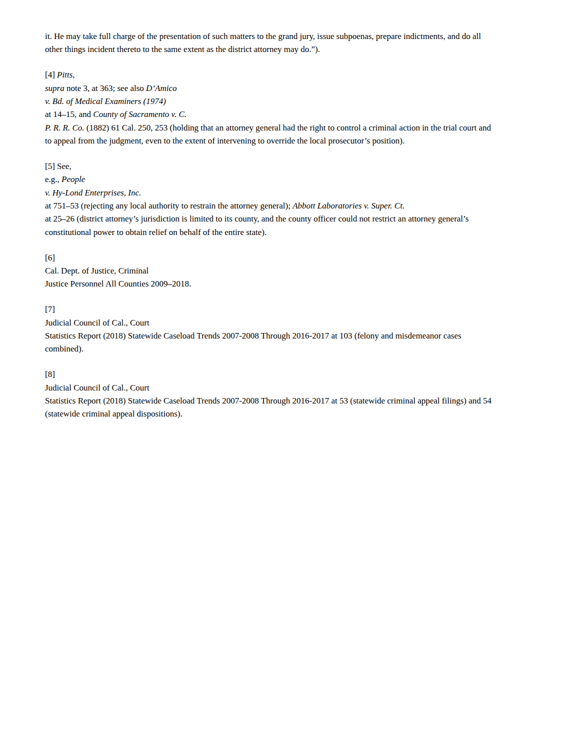it. He may take full charge of the presentation of such matters to the grand jury, issue subpoenas, prepare indictments, and do all other things incident thereto to the same extent as the district attorney may do.”).
[4] Pitts,
supra note 3, at 363; see also D’Amico
v. Bd. of Medical Examiners (1974)
at 14–15, and County of Sacramento v. C.
P. R. R. Co. (1882) 61 Cal. 250, 253 (holding that an attorney general had the right to control a criminal action in the trial court and to appeal from the judgment, even to the extent of intervening to override the local prosecutor’s position).
[5] See,
e.g., People
v. Hy-Lond Enterprises, Inc.
at 751–53 (rejecting any local authority to restrain the attorney general); Abbott Laboratories v. Super. Ct.
at 25–26 (district attorney’s jurisdiction is limited to its county, and the county officer could not restrict an attorney general’s constitutional power to obtain relief on behalf of the entire state).
[6]
Cal. Dept. of Justice, Criminal
Justice Personnel All Counties 2009–2018.
[7]
Judicial Council of Cal., Court
Statistics Report (2018) Statewide Caseload Trends 2007-2008 Through 2016-2017 at 103 (felony and misdemeanor cases combined).
[8]
Judicial Council of Cal., Court
Statistics Report (2018) Statewide Caseload Trends 2007-2008 Through 2016-2017 at 53 (statewide criminal appeal filings) and 54 (statewide criminal appeal dispositions).